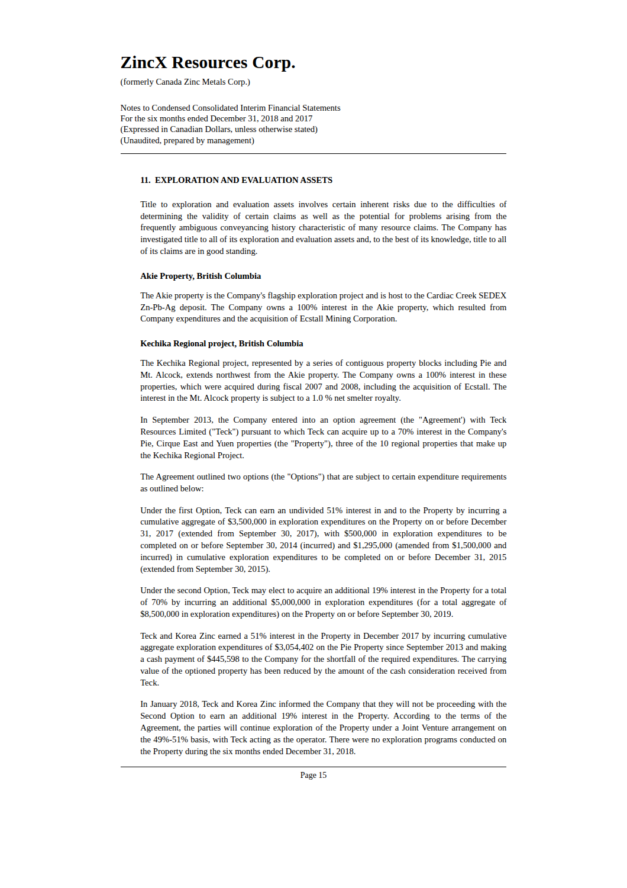ZincX Resources Corp.
(formerly Canada Zinc Metals Corp.)
Notes to Condensed Consolidated Interim Financial Statements
For the six months ended December 31, 2018 and 2017
(Expressed in Canadian Dollars, unless otherwise stated)
(Unaudited, prepared by management)
11. EXPLORATION AND EVALUATION ASSETS
Title to exploration and evaluation assets involves certain inherent risks due to the difficulties of determining the validity of certain claims as well as the potential for problems arising from the frequently ambiguous conveyancing history characteristic of many resource claims. The Company has investigated title to all of its exploration and evaluation assets and, to the best of its knowledge, title to all of its claims are in good standing.
Akie Property, British Columbia
The Akie property is the Company's flagship exploration project and is host to the Cardiac Creek SEDEX Zn-Pb-Ag deposit. The Company owns a 100% interest in the Akie property, which resulted from Company expenditures and the acquisition of Ecstall Mining Corporation.
Kechika Regional project, British Columbia
The Kechika Regional project, represented by a series of contiguous property blocks including Pie and Mt. Alcock, extends northwest from the Akie property. The Company owns a 100% interest in these properties, which were acquired during fiscal 2007 and 2008, including the acquisition of Ecstall. The interest in the Mt. Alcock property is subject to a 1.0 % net smelter royalty.
In September 2013, the Company entered into an option agreement (the "Agreement') with Teck Resources Limited ("Teck") pursuant to which Teck can acquire up to a 70% interest in the Company's Pie, Cirque East and Yuen properties (the "Property"), three of the 10 regional properties that make up the Kechika Regional Project.
The Agreement outlined two options (the "Options") that are subject to certain expenditure requirements as outlined below:
Under the first Option, Teck can earn an undivided 51% interest in and to the Property by incurring a cumulative aggregate of $3,500,000 in exploration expenditures on the Property on or before December 31, 2017 (extended from September 30, 2017), with $500,000 in exploration expenditures to be completed on or before September 30, 2014 (incurred) and $1,295,000 (amended from $1,500,000 and incurred) in cumulative exploration expenditures to be completed on or before December 31, 2015 (extended from September 30, 2015).
Under the second Option, Teck may elect to acquire an additional 19% interest in the Property for a total of 70% by incurring an additional $5,000,000 in exploration expenditures (for a total aggregate of $8,500,000 in exploration expenditures) on the Property on or before September 30, 2019.
Teck and Korea Zinc earned a 51% interest in the Property in December 2017 by incurring cumulative aggregate exploration expenditures of $3,054,402 on the Pie Property since September 2013 and making a cash payment of $445,598 to the Company for the shortfall of the required expenditures. The carrying value of the optioned property has been reduced by the amount of the cash consideration received from Teck.
In January 2018, Teck and Korea Zinc informed the Company that they will not be proceeding with the Second Option to earn an additional 19% interest in the Property. According to the terms of the Agreement, the parties will continue exploration of the Property under a Joint Venture arrangement on the 49%-51% basis, with Teck acting as the operator. There were no exploration programs conducted on the Property during the six months ended December 31, 2018.
Page 15